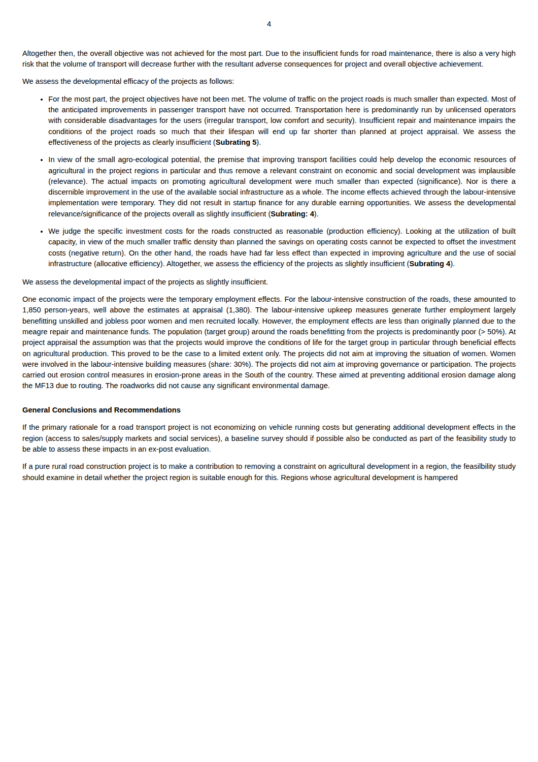4
Altogether then, the overall objective was not achieved for the most part. Due to the insufficient funds for road maintenance, there is also a very high risk that the volume of transport will decrease further with the resultant adverse consequences for project and overall objective achievement.
We assess the developmental efficacy of the projects as follows:
For the most part, the project objectives have not been met. The volume of traffic on the project roads is much smaller than expected. Most of the anticipated improvements in passenger transport have not occurred. Transportation here is predominantly run by unlicensed operators with considerable disadvantages for the users (irregular transport, low comfort and security). Insufficient repair and maintenance impairs the conditions of the project roads so much that their lifespan will end up far shorter than planned at project appraisal. We assess the effectiveness of the projects as clearly insufficient (Subrating 5).
In view of the small agro-ecological potential, the premise that improving transport facilities could help develop the economic resources of agricultural in the project regions in particular and thus remove a relevant constraint on economic and social development was implausible (relevance). The actual impacts on promoting agricultural development were much smaller than expected (significance). Nor is there a discernible improvement in the use of the available social infrastructure as a whole. The income effects achieved through the labour-intensive implementation were temporary. They did not result in startup finance for any durable earning opportunities. We assess the developmental relevance/significance of the projects overall as slightly insufficient (Subrating: 4).
We judge the specific investment costs for the roads constructed as reasonable (production efficiency). Looking at the utilization of built capacity, in view of the much smaller traffic density than planned the savings on operating costs cannot be expected to offset the investment costs (negative return). On the other hand, the roads have had far less effect than expected in improving agriculture and the use of social infrastructure (allocative efficiency). Altogether, we assess the efficiency of the projects as slightly insufficient (Subrating 4).
We assess the developmental impact of the projects as slightly insufficient.
One economic impact of the projects were the temporary employment effects. For the labour-intensive construction of the roads, these amounted to 1,850 person-years, well above the estimates at appraisal (1,380). The labour-intensive upkeep measures generate further employment largely benefitting unskilled and jobless poor women and men recruited locally. However, the employment effects are less than originally planned due to the meagre repair and maintenance funds. The population (target group) around the roads benefitting from the projects is predominantly poor (> 50%). At project appraisal the assumption was that the projects would improve the conditions of life for the target group in particular through beneficial effects on agricultural production. This proved to be the case to a limited extent only. The projects did not aim at improving the situation of women. Women were involved in the labour-intensive building measures (share: 30%). The projects did not aim at improving governance or participation. The projects carried out erosion control measures in erosion-prone areas in the South of the country. These aimed at preventing additional erosion damage along the MF13 due to routing. The roadworks did not cause any significant environmental damage.
General Conclusions and Recommendations
If the primary rationale for a road transport project is not economizing on vehicle running costs but generating additional development effects in the region (access to sales/supply markets and social services), a baseline survey should if possible also be conducted as part of the feasibility study to be able to assess these impacts in an ex-post evaluation.
If a pure rural road construction project is to make a contribution to removing a constraint on agricultural development in a region, the feasilbility study should examine in detail whether the project region is suitable enough for this. Regions whose agricultural development is hampered